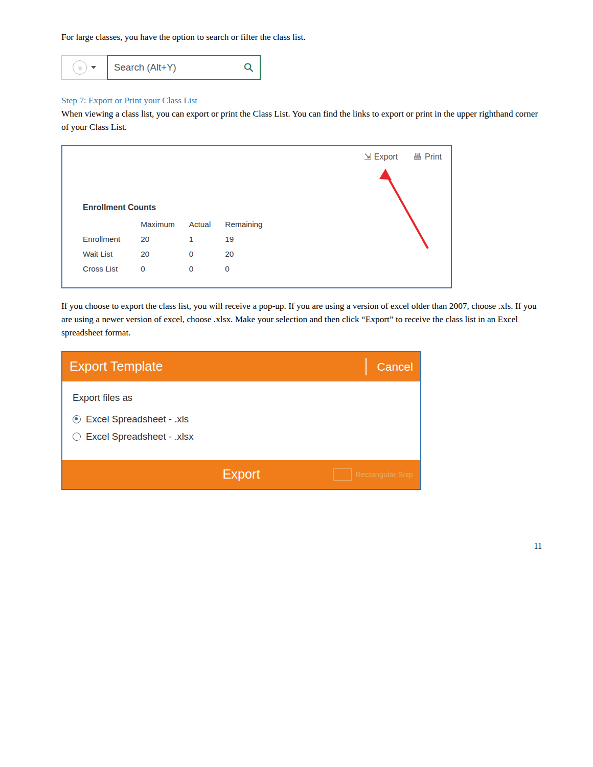For large classes, you have the option to search or filter the class list.
iii
Search (Alt+Y) ⚲
Step 7: Export or Print your Class List
When viewing a class list, you can export or print the Class List. You can find the links to export or print in the upper righthand corner of your Class List.
⇲ Export 🖶 Print
Enrollment Counts
| | Maximum | Actual | Remaining |
| --- | --- | --- | --- |
| Enrollment | 20 | 1 | 19 |
| Wait List | 20 | 0 | 20 |
| Cross List | 0 | 0 | 0 |
If you choose to export the class list, you will receive a pop-up. If you are using a version of excel older than 2007, choose .xls. If you are using a newer version of excel, choose .xlsx. Make your selection and then click “Export” to receive the class list in an Excel spreadsheet format.
Export Template Cancel
Export files as
Excel Spreadsheet - .xls
Excel Spreadsheet - .xlsx
Export Rectangular Snip
11